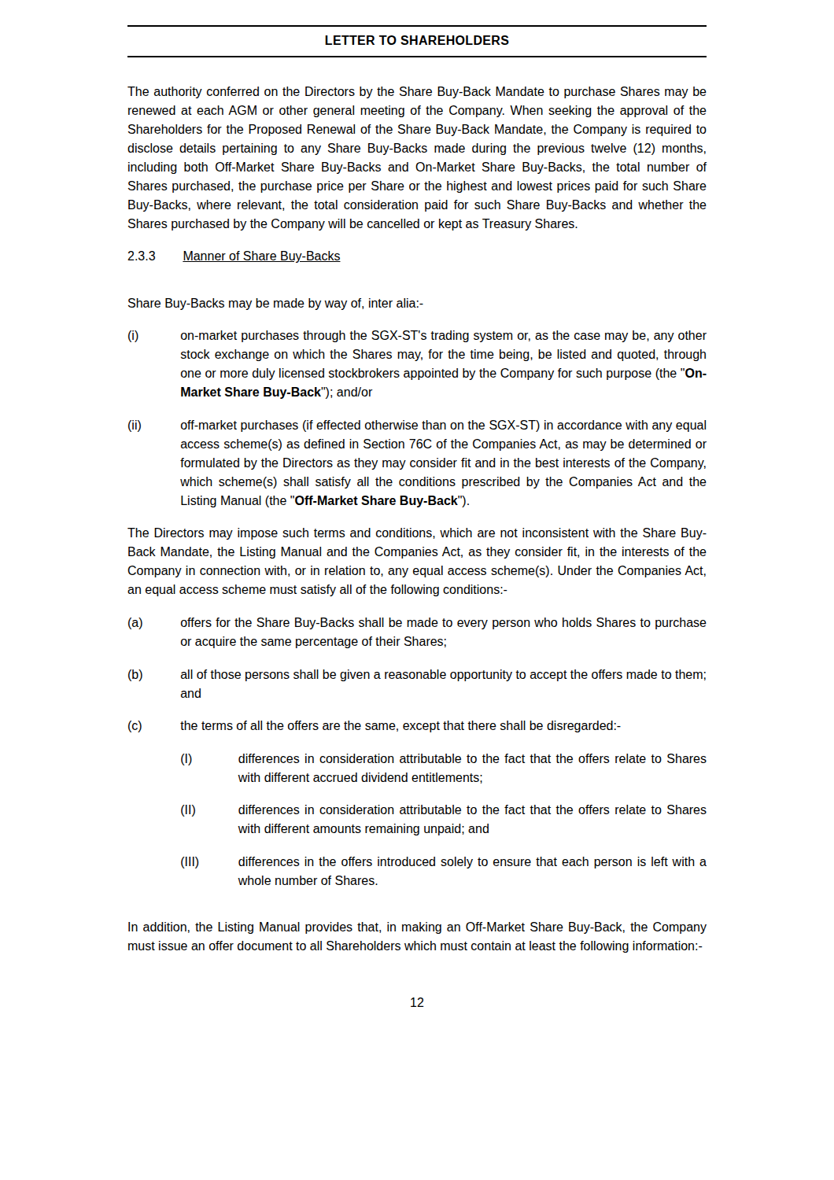LETTER TO SHAREHOLDERS
The authority conferred on the Directors by the Share Buy-Back Mandate to purchase Shares may be renewed at each AGM or other general meeting of the Company. When seeking the approval of the Shareholders for the Proposed Renewal of the Share Buy-Back Mandate, the Company is required to disclose details pertaining to any Share Buy-Backs made during the previous twelve (12) months, including both Off-Market Share Buy-Backs and On-Market Share Buy-Backs, the total number of Shares purchased, the purchase price per Share or the highest and lowest prices paid for such Share Buy-Backs, where relevant, the total consideration paid for such Share Buy-Backs and whether the Shares purchased by the Company will be cancelled or kept as Treasury Shares.
2.3.3
Manner of Share Buy-Backs
Share Buy-Backs may be made by way of, inter alia:-
(i) on-market purchases through the SGX-ST's trading system or, as the case may be, any other stock exchange on which the Shares may, for the time being, be listed and quoted, through one or more duly licensed stockbrokers appointed by the Company for such purpose (the "On-Market Share Buy-Back"); and/or
(ii) off-market purchases (if effected otherwise than on the SGX-ST) in accordance with any equal access scheme(s) as defined in Section 76C of the Companies Act, as may be determined or formulated by the Directors as they may consider fit and in the best interests of the Company, which scheme(s) shall satisfy all the conditions prescribed by the Companies Act and the Listing Manual (the "Off-Market Share Buy-Back").
The Directors may impose such terms and conditions, which are not inconsistent with the Share Buy-Back Mandate, the Listing Manual and the Companies Act, as they consider fit, in the interests of the Company in connection with, or in relation to, any equal access scheme(s). Under the Companies Act, an equal access scheme must satisfy all of the following conditions:-
(a) offers for the Share Buy-Backs shall be made to every person who holds Shares to purchase or acquire the same percentage of their Shares;
(b) all of those persons shall be given a reasonable opportunity to accept the offers made to them; and
(c) the terms of all the offers are the same, except that there shall be disregarded:-
(I) differences in consideration attributable to the fact that the offers relate to Shares with different accrued dividend entitlements;
(II) differences in consideration attributable to the fact that the offers relate to Shares with different amounts remaining unpaid; and
(III) differences in the offers introduced solely to ensure that each person is left with a whole number of Shares.
In addition, the Listing Manual provides that, in making an Off-Market Share Buy-Back, the Company must issue an offer document to all Shareholders which must contain at least the following information:-
12